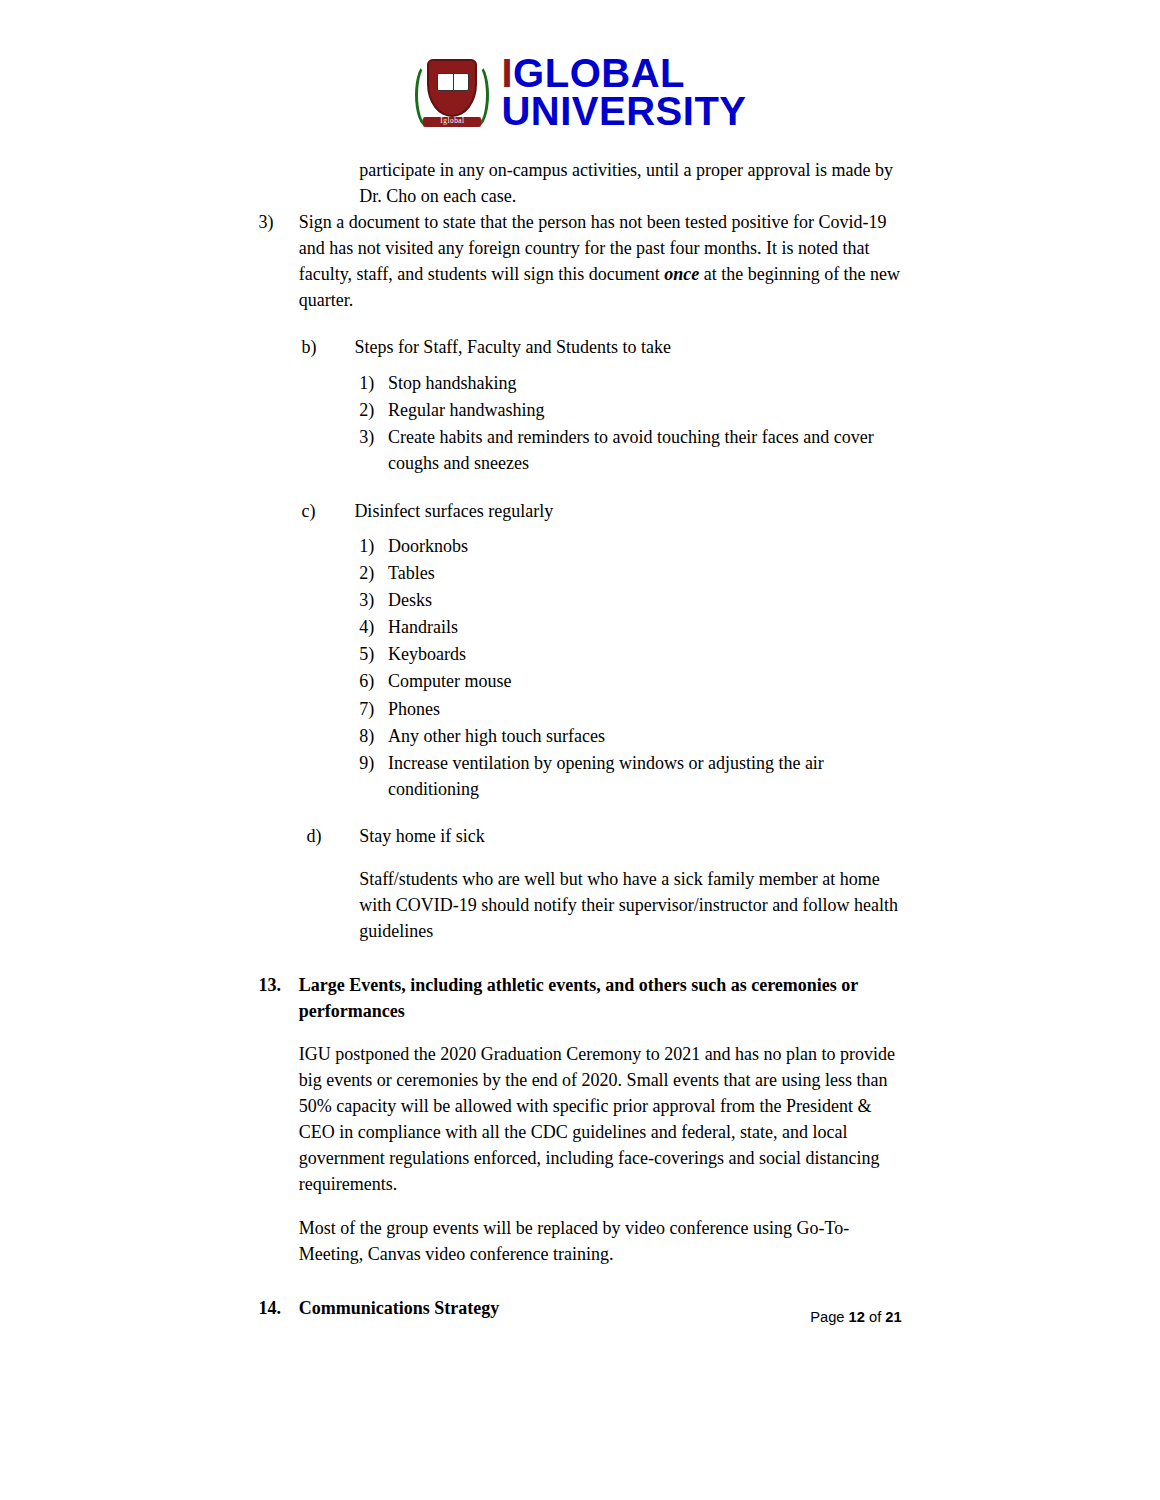IGLOBAL
UNIVERSITY
participate in any on-campus activities, until a proper approval is made by Dr. Cho on each case.
3) Sign a document to state that the person has not been tested positive for Covid-19 and has not visited any foreign country for the past four months. It is noted that faculty, staff, and students will sign this document once at the beginning of the new quarter.
b) Steps for Staff, Faculty and Students to take
1) Stop handshaking
2) Regular handwashing
3) Create habits and reminders to avoid touching their faces and cover coughs and sneezes
c) Disinfect surfaces regularly
1) Doorknobs
2) Tables
3) Desks
4) Handrails
5) Keyboards
6) Computer mouse
7) Phones
8) Any other high touch surfaces
9) Increase ventilation by opening windows or adjusting the air conditioning
d) Stay home if sick
Staff/students who are well but who have a sick family member at home with COVID-19 should notify their supervisor/instructor and follow health guidelines
13. Large Events, including athletic events, and others such as ceremonies or performances
IGU postponed the 2020 Graduation Ceremony to 2021 and has no plan to provide big events or ceremonies by the end of 2020. Small events that are using less than 50% capacity will be allowed with specific prior approval from the President & CEO in compliance with all the CDC guidelines and federal, state, and local government regulations enforced, including face-coverings and social distancing requirements.
Most of the group events will be replaced by video conference using Go-To-Meeting, Canvas video conference training.
14. Communications Strategy
Page 12 of 21